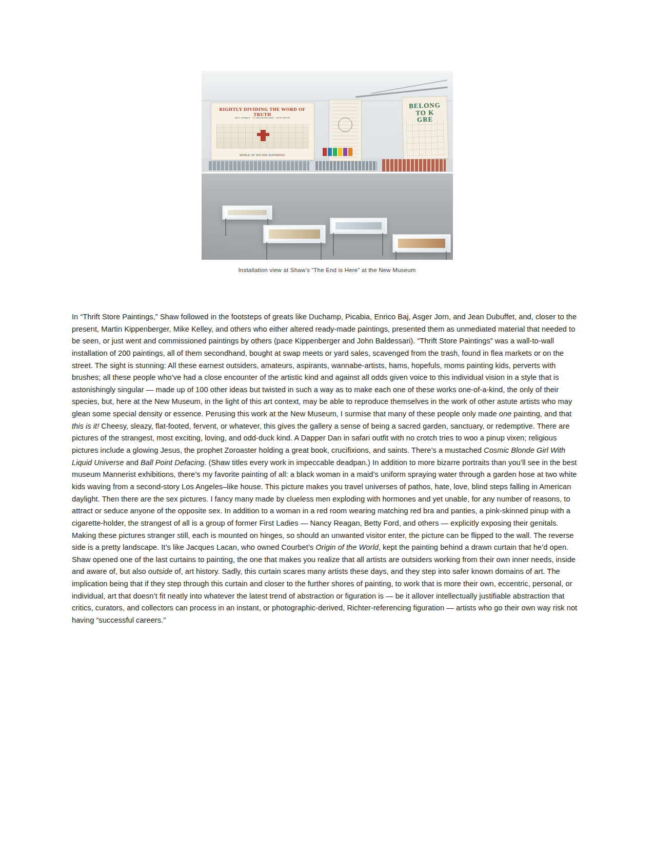RIGHTLY DIVIDING THE WORD OF TRUTH
WHO SPEAKS · TO WHOM SPOKEN · WITH WHOM
WORLD OF SIN AND SUFFERING
BELONG
TO K
GRE
Installation view at Shaw’s “The End is Here” at the New Museum
In “Thrift Store Paintings,” Shaw followed in the footsteps of greats like Duchamp, Picabia, Enrico Baj, Asger Jorn, and Jean Dubuffet, and, closer to the present, Martin Kippenberger, Mike Kelley, and others who either altered ready-made paintings, presented them as unmediated material that needed to be seen, or just went and commissioned paintings by others (pace Kippenberger and John Baldessari). “Thrift Store Paintings” was a wall-to-wall installation of 200 paintings, all of them secondhand, bought at swap meets or yard sales, scavenged from the trash, found in flea markets or on the street. The sight is stunning: All these earnest outsiders, amateurs, aspirants, wannabe-artists, hams, hopefuls, moms painting kids, perverts with brushes; all these people who’ve had a close encounter of the artistic kind and against all odds given voice to this individual vision in a style that is astonishingly singular — made up of 100 other ideas but twisted in such a way as to make each one of these works one-of-a-kind, the only of their species, but, here at the New Museum, in the light of this art context, may be able to reproduce themselves in the work of other astute artists who may glean some special density or essence. Perusing this work at the New Museum, I surmise that many of these people only made one painting, and that this is it! Cheesy, sleazy, flat-footed, fervent, or whatever, this gives the gallery a sense of being a sacred garden, sanctuary, or redemptive. There are pictures of the strangest, most exciting, loving, and odd-duck kind. A Dapper Dan in safari outfit with no crotch tries to woo a pinup vixen; religious pictures include a glowing Jesus, the prophet Zoroaster holding a great book, crucifixions, and saints. There’s a mustached Cosmic Blonde Girl With Liquid Universe and Ball Point Defacing. (Shaw titles every work in impeccable deadpan.) In addition to more bizarre portraits than you’ll see in the best museum Mannerist exhibitions, there’s my favorite painting of all: a black woman in a maid’s uniform spraying water through a garden hose at two white kids waving from a second-story Los Angeles–like house. This picture makes you travel universes of pathos, hate, love, blind steps falling in American daylight. Then there are the sex pictures. I fancy many made by clueless men exploding with hormones and yet unable, for any number of reasons, to attract or seduce anyone of the opposite sex. In addition to a woman in a red room wearing matching red bra and panties, a pink-skinned pinup with a cigarette-holder, the strangest of all is a group of former First Ladies — Nancy Reagan, Betty Ford, and others — explicitly exposing their genitals. Making these pictures stranger still, each is mounted on hinges, so should an unwanted visitor enter, the picture can be flipped to the wall. The reverse side is a pretty landscape. It’s like Jacques Lacan, who owned Courbet’s Origin of the World, kept the painting behind a drawn curtain that he’d open. Shaw opened one of the last curtains to painting, the one that makes you realize that all artists are outsiders working from their own inner needs, inside and aware of, but also outside of, art history. Sadly, this curtain scares many artists these days, and they step into safer known domains of art. The implication being that if they step through this curtain and closer to the further shores of painting, to work that is more their own, eccentric, personal, or individual, art that doesn’t fit neatly into whatever the latest trend of abstraction or figuration is — be it allover intellectually justifiable abstraction that critics, curators, and collectors can process in an instant, or photographic-derived, Richter-referencing figuration — artists who go their own way risk not having “successful careers.”